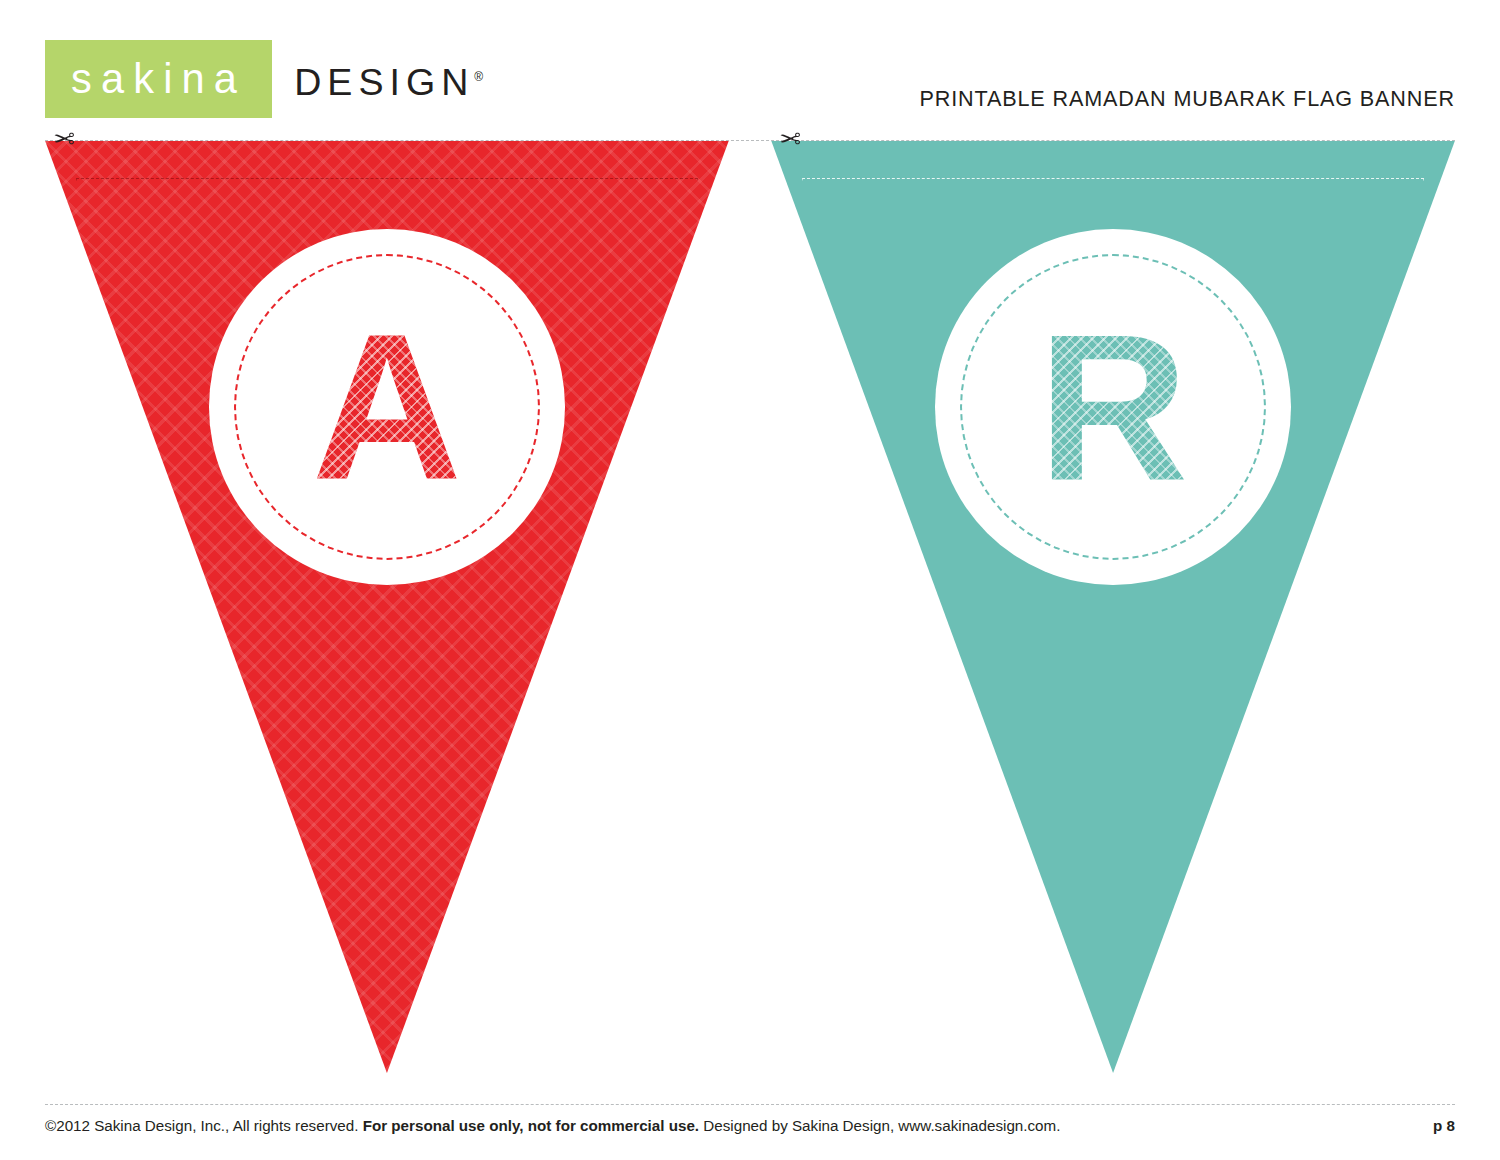sakina
DESIGN®
PRINTABLE RAMADAN MUBARAK FLAG BANNER
✂
A
✂
R
©2012 Sakina Design, Inc., All rights reserved. For personal use only, not for commercial use. Designed by Sakina Design, www.sakinadesign.com.
p 8